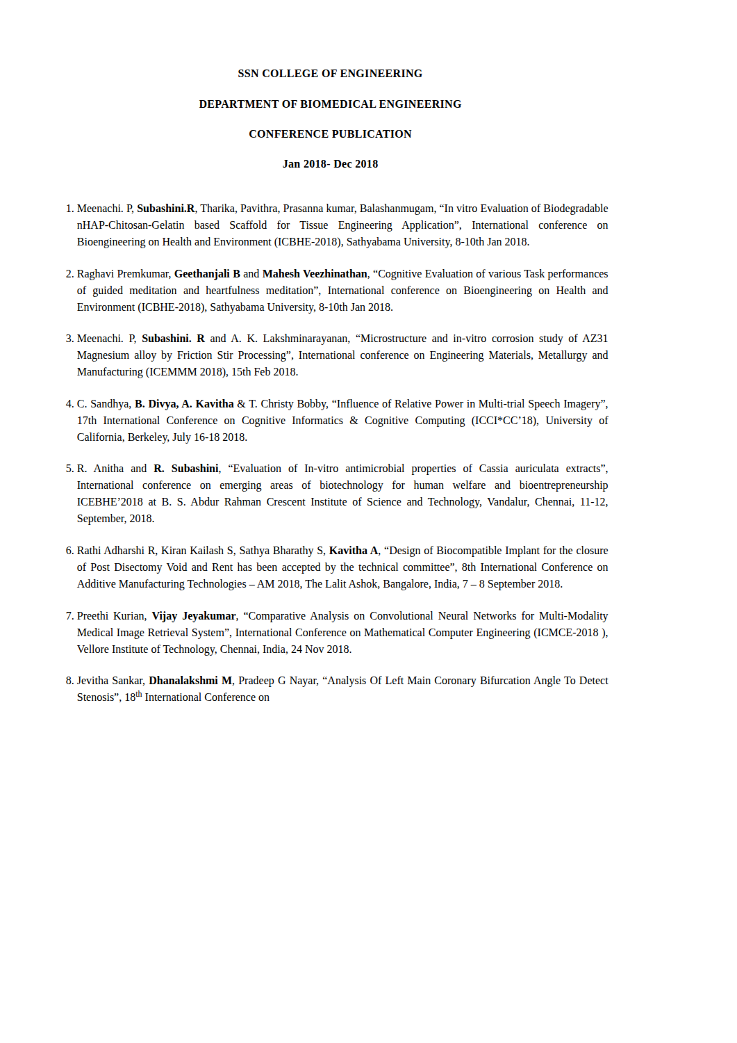SSN College of Engineering
Department of Biomedical Engineering
Conference Publication
Jan 2018- Dec 2018
Meenachi. P, Subashini.R, Tharika, Pavithra, Prasanna kumar, Balashanmugam, “In vitro Evaluation of Biodegradable nHAP-Chitosan-Gelatin based Scaffold for Tissue Engineering Application”, International conference on Bioengineering on Health and Environment (ICBHE-2018), Sathyabama University, 8-10th Jan 2018.
Raghavi Premkumar, Geethanjali B and Mahesh Veezhinathan, “Cognitive Evaluation of various Task performances of guided meditation and heartfulness meditation”, International conference on Bioengineering on Health and Environment (ICBHE-2018), Sathyabama University, 8-10th Jan 2018.
Meenachi. P, Subashini. R and A. K. Lakshminarayanan, “Microstructure and in-vitro corrosion study of AZ31 Magnesium alloy by Friction Stir Processing”, International conference on Engineering Materials, Metallurgy and Manufacturing (ICEMMM 2018), 15th Feb 2018.
C. Sandhya, B. Divya, A. Kavitha & T. Christy Bobby, “Influence of Relative Power in Multi-trial Speech Imagery”, 17th International Conference on Cognitive Informatics & Cognitive Computing (ICCI*CC’18), University of California, Berkeley, July 16-18 2018.
R. Anitha and R. Subashini, “Evaluation of In-vitro antimicrobial properties of Cassia auriculata extracts”, International conference on emerging areas of biotechnology for human welfare and bioentrepreneurship ICEBHE’2018 at B. S. Abdur Rahman Crescent Institute of Science and Technology, Vandalur, Chennai, 11-12, September, 2018.
Rathi Adharshi R, Kiran Kailash S, Sathya Bharathy S, Kavitha A, “Design of Biocompatible Implant for the closure of Post Disectomy Void and Rent has been accepted by the technical committee”, 8th International Conference on Additive Manufacturing Technologies – AM 2018, The Lalit Ashok, Bangalore, India, 7 – 8 September 2018.
Preethi Kurian, Vijay Jeyakumar, “Comparative Analysis on Convolutional Neural Networks for Multi-Modality Medical Image Retrieval System”, International Conference on Mathematical Computer Engineering (ICMCE-2018 ), Vellore Institute of Technology, Chennai, India, 24 Nov 2018.
Jevitha Sankar, Dhanalakshmi M, Pradeep G Nayar, “Analysis Of Left Main Coronary Bifurcation Angle To Detect Stenosis”, 18th International Conference on